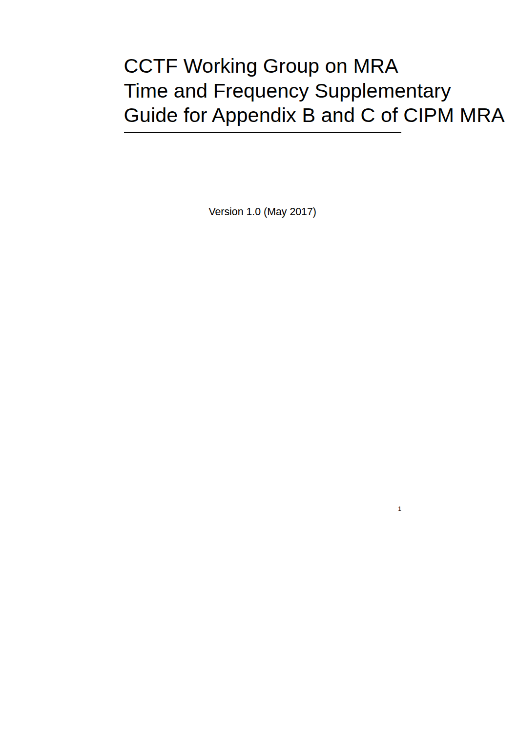CCTF Working Group on MRA Time and Frequency Supplementary Guide for Appendix B and C of CIPM MRA
Version 1.0 (May 2017)
1